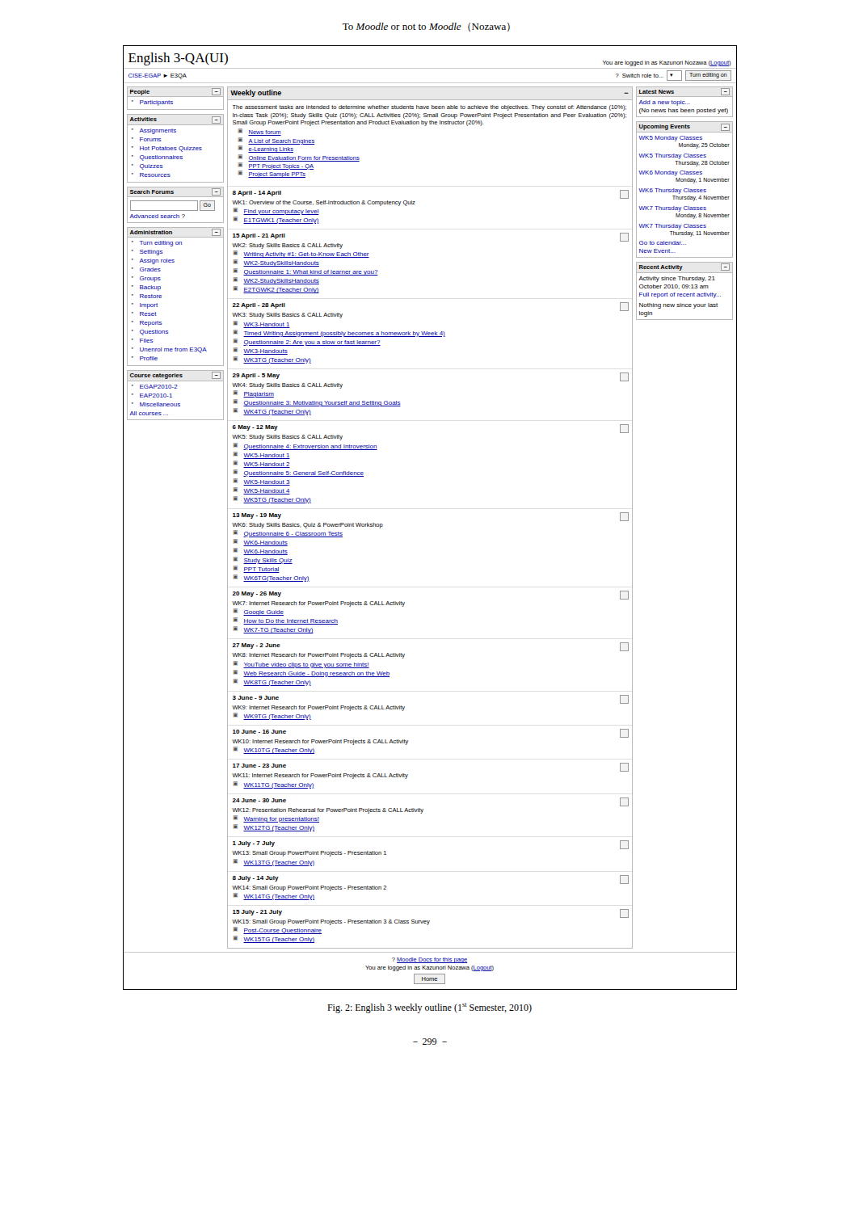To Moodle or not to Moodle（Nozawa）
English 3-QA(UI)
You are logged in as Kazunori Nozawa (Logout)
CISE-EGAP ► E3QA
? Switch role to... ▾ Turn editing on
People−
Participants
Activities−
Assignments
Forums
Hot Potatoes Quizzes
Questionnaires
Quizzes
Resources
Search Forums−
Go
Advanced search ?
Administration−
Turn editing on
Settings
Assign roles
Grades
Groups
Backup
Restore
Import
Reset
Reports
Questions
Files
Unenrol me from E3QA
Profile
Course categories−
EGAP2010-2
EAP2010-1
Miscellaneous
All courses ...
Weekly outline−
The assessment tasks are intended to determine whether students have been able to achieve the objectives. They consist of: Attendance (10%); In-class Task (20%); Study Skills Quiz (10%); CALL Activities (20%); Small Group PowerPoint Project Presentation and Peer Evaluation (20%); Small Group PowerPoint Project Presentation and Product Evaluation by the Instructor (20%).
News forum
A List of Search Engines
e-Learning Links
Online Evaluation Form for Presentations
PPT Project Topics - QA
Project Sample PPTs
8 April - 14 April
WK1: Overview of the Course, Self-Introduction & Computency Quiz
Find your computacy level
E1TGWK1 (Teacher Only)
15 April - 21 April
WK2: Study Skills Basics & CALL Activity
Writing Activity #1: Get-to-Know Each Other
WK2-StudySkillsHandouts
Questionnaire 1: What kind of learner are you?
WK2-StudySkillsHandouts
E2TGWK2 (Teacher Only)
22 April - 28 April
WK3: Study Skills Basics & CALL Activity
WK3-Handout 1
Timed Writing Assignment (possibly becomes a homework by Week 4)
Questionnaire 2: Are you a slow or fast learner?
WK3-Handouts
WK3TG (Teacher Only)
29 April - 5 May
WK4: Study Skills Basics & CALL Activity
Plagiarism
Questionnaire 3: Motivating Yourself and Setting Goals
WK4TG (Teacher Only)
6 May - 12 May
WK5: Study Skills Basics & CALL Activity
Questionnaire 4: Extroversion and Introversion
WK5-Handout 1
WK5-Handout 2
Questionnaire 5: General Self-Confidence
WK5-Handout 3
WK5-Handout 4
WK5TG (Teacher Only)
13 May - 19 May
WK6: Study Skills Basics, Quiz & PowerPoint Workshop
Questionnaire 6 - Classroom Tests
WK6-Handouts
WK6-Handouts
Study Skills Quiz
PPT Tutorial
WK6TG(Teacher Only)
20 May - 26 May
WK7: Internet Research for PowerPoint Projects & CALL Activity
Google Guide
How to Do the Internet Research
WK7-TG (Teacher Only)
27 May - 2 June
WK8: Internet Research for PowerPoint Projects & CALL Activity
YouTube video clips to give you some hints!
Web Research Guide - Doing research on the Web
WK8TG (Teacher Only)
3 June - 9 June
WK9: Internet Research for PowerPoint Projects & CALL Activity
WK9TG (Teacher Only)
10 June - 16 June
WK10: Internet Research for PowerPoint Projects & CALL Activity
WK10TG (Teacher Only)
17 June - 23 June
WK11: Internet Research for PowerPoint Projects & CALL Activity
WK11TG (Teacher Only)
24 June - 30 June
WK12: Presentation Rehearsal for PowerPoint Projects & CALL Activity
Warning for presentations!
WK12TG (Teacher Only)
1 July - 7 July
WK13: Small Group PowerPoint Projects - Presentation 1
WK13TG (Teacher Only)
8 July - 14 July
WK14: Small Group PowerPoint Projects - Presentation 2
WK14TG (Teacher Only)
15 July - 21 July
WK15: Small Group PowerPoint Projects - Presentation 3 & Class Survey
Post-Course Questionnaire
WK15TG (Teacher Only)
Latest News−
Add a new topic...
(No news has been posted yet)
Upcoming Events−
WK5 Monday Classes Monday, 25 October
WK5 Thursday Classes Thursday, 28 October
WK6 Monday Classes Monday, 1 November
WK6 Thursday Classes Thursday, 4 November
WK7 Thursday Classes Monday, 8 November
WK7 Thursday Classes Thursday, 11 November
Go to calendar...
New Event...
Recent Activity−
Activity since Thursday, 21 October 2010, 09:13 am
Full report of recent activity...
Nothing new since your last login
? Moodle Docs for this page
You are logged in as Kazunori Nozawa (Logout)
Home
Fig. 2: English 3 weekly outline (1st Semester, 2010)
－ 299 －